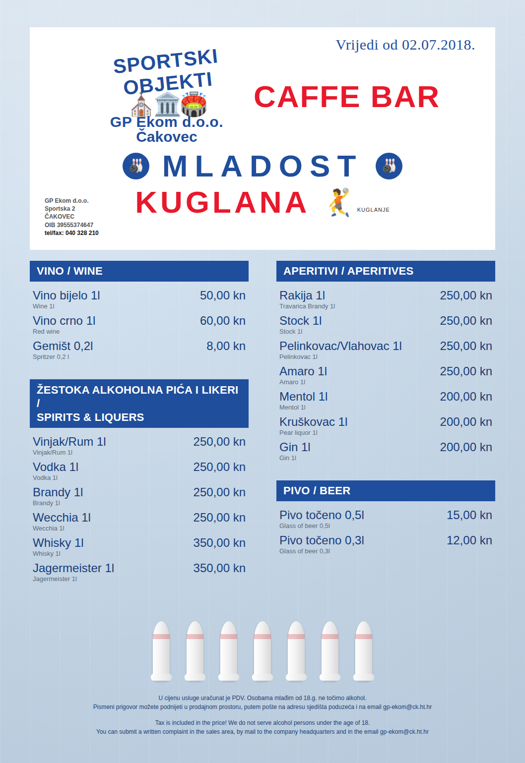Vrijedi od 02.07.2018.
SPORTSKI OBJEKTI
⛪🏛️🏟️
GP Ekom d.o.o.
Čakovec
CAFFE BAR
🎳 MLADOST 🎳
KUGLANA 🤾 KUGLANJE
GP Ekom d.o.o.
Sportska 2
ČAKOVEC
OIB 39555374647
tel/fax: 040 328 210
VINO / WINE
Vino bijelo 1l 50,00 kn
Wine 1l
Vino crno 1l 60,00 kn
Red wine
Gemišt 0,2l 8,00 kn
Spritzer 0,2 l
ŽESTOKA ALKOHOLNA PIĆA I LIKERI /
SPIRITS & LIQUERS
Vinjak/Rum 1l 250,00 kn
Vinjak/Rum 1l
Vodka 1l 250,00 kn
Vodka 1l
Brandy 1l 250,00 kn
Brandy 1l
Wecchia 1l 250,00 kn
Wecchia 1l
Whisky 1l 350,00 kn
Whisky 1l
Jagermeister 1l 350,00 kn
Jagermeister 1l
APERITIVI / APERITIVES
Rakija 1l 250,00 kn
Travarica Brandy 1l
Stock 1l 250,00 kn
Stock 1l
Pelinkovac/Vlahovac 1l 250,00 kn
Pelinkovac 1l
Amaro 1l 250,00 kn
Amaro 1l
Mentol 1l 200,00 kn
Mentol 1l
Kruškovac 1l 200,00 kn
Pear liquor 1l
Gin 1l 200,00 kn
Gin 1l
PIVO / BEER
Pivo točeno 0,5l 15,00 kn
Glass of beer 0,5l
Pivo točeno 0,3l 12,00 kn
Glass of beer 0,3l
U cijenu usluge uračunat je PDV. Osobama mlađim od 18.g. ne točimo alkohol.
Pismeni prigovor možete podnijeti u prodajnom prostoru, putem pošte na adresu sjedišta poduzeća i na email gp-ekom@ck.ht.hr
Tax is included in the price! We do not serve alcohol persons under the age of 18.
You can submit a written complaint in the sales area, by mail to the company headquarters and in the email gp-ekom@ck.ht.hr